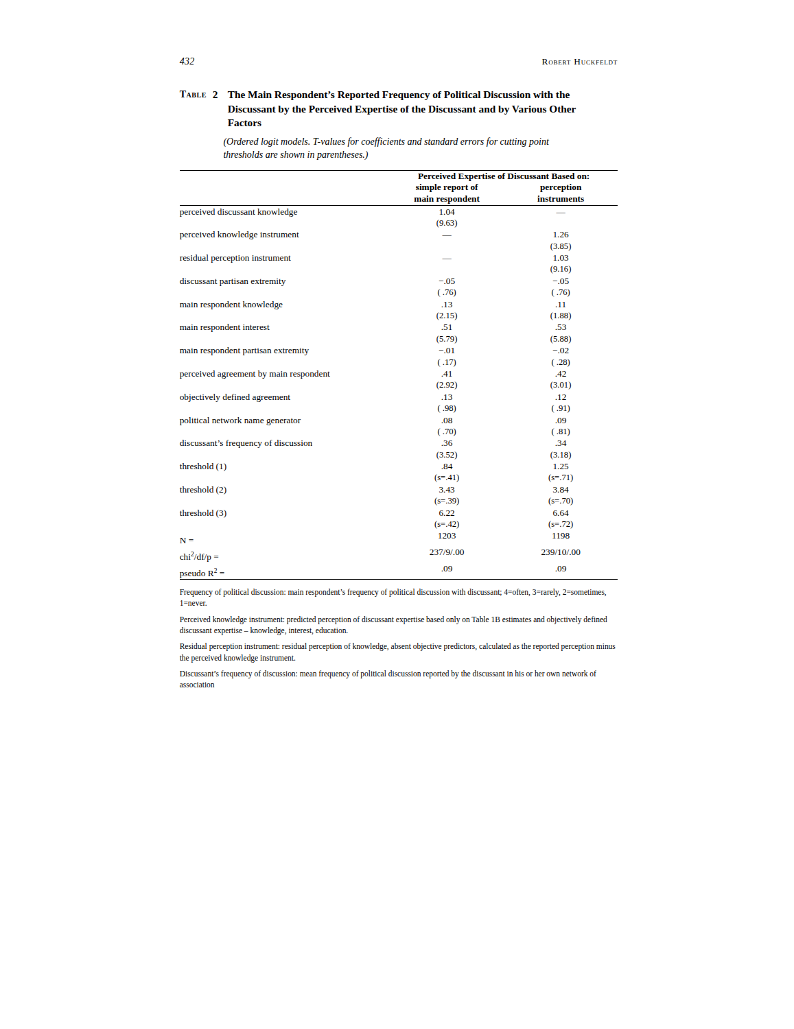432 Robert Huckfeldt
Table 2 The Main Respondent’s Reported Frequency of Political Discussion with the Discussant by the Perceived Expertise of the Discussant and by Various Other Factors
(Ordered logit models. T-values for coefficients and standard errors for cutting point thresholds are shown in parentheses.)
| | Perceived Expertise of Discussant Based on: |
| | simple report of main respondent | perception instruments |
| perceived discussant knowledge | 1.04 (9.63) | — |
| perceived knowledge instrument | — | 1.26 (3.85) |
| residual perception instrument | — | 1.03 (9.16) |
| discussant partisan extremity | −.05 ( .76) | −.05 ( .76) |
| main respondent knowledge | .13 (2.15) | .11 (1.88) |
| main respondent interest | .51 (5.79) | .53 (5.88) |
| main respondent partisan extremity | −.01 ( .17) | −.02 ( .28) |
| perceived agreement by main respondent | .41 (2.92) | .42 (3.01) |
| objectively defined agreement | .13 ( .98) | .12 ( .91) |
| political network name generator | .08 ( .70) | .09 ( .81) |
| discussant’s frequency of discussion | .36 (3.52) | .34 (3.18) |
| threshold (1) | .84 (s=.41) | 1.25 (s=.71) |
| threshold (2) | 3.43 (s=.39) | 3.84 (s=.70) |
| threshold (3) | 6.22 (s=.42) | 6.64 (s=.72) |
| N = | 1203 | 1198 |
| chi 2 /df/p = | 237/9/.00 | 239/10/.00 |
| pseudo R 2 = | .09 | .09 |
Frequency of political discussion: main respondent’s frequency of political discussion with discussant; 4=often, 3=rarely, 2=sometimes, 1=never.
Perceived knowledge instrument: predicted perception of discussant expertise based only on Table 1B estimates and objectively defined discussant expertise – knowledge, interest, education.
Residual perception instrument: residual perception of knowledge, absent objective predictors, calculated as the reported perception minus the perceived knowledge instrument.
Discussant’s frequency of discussion: mean frequency of political discussion reported by the discussant in his or her own network of association